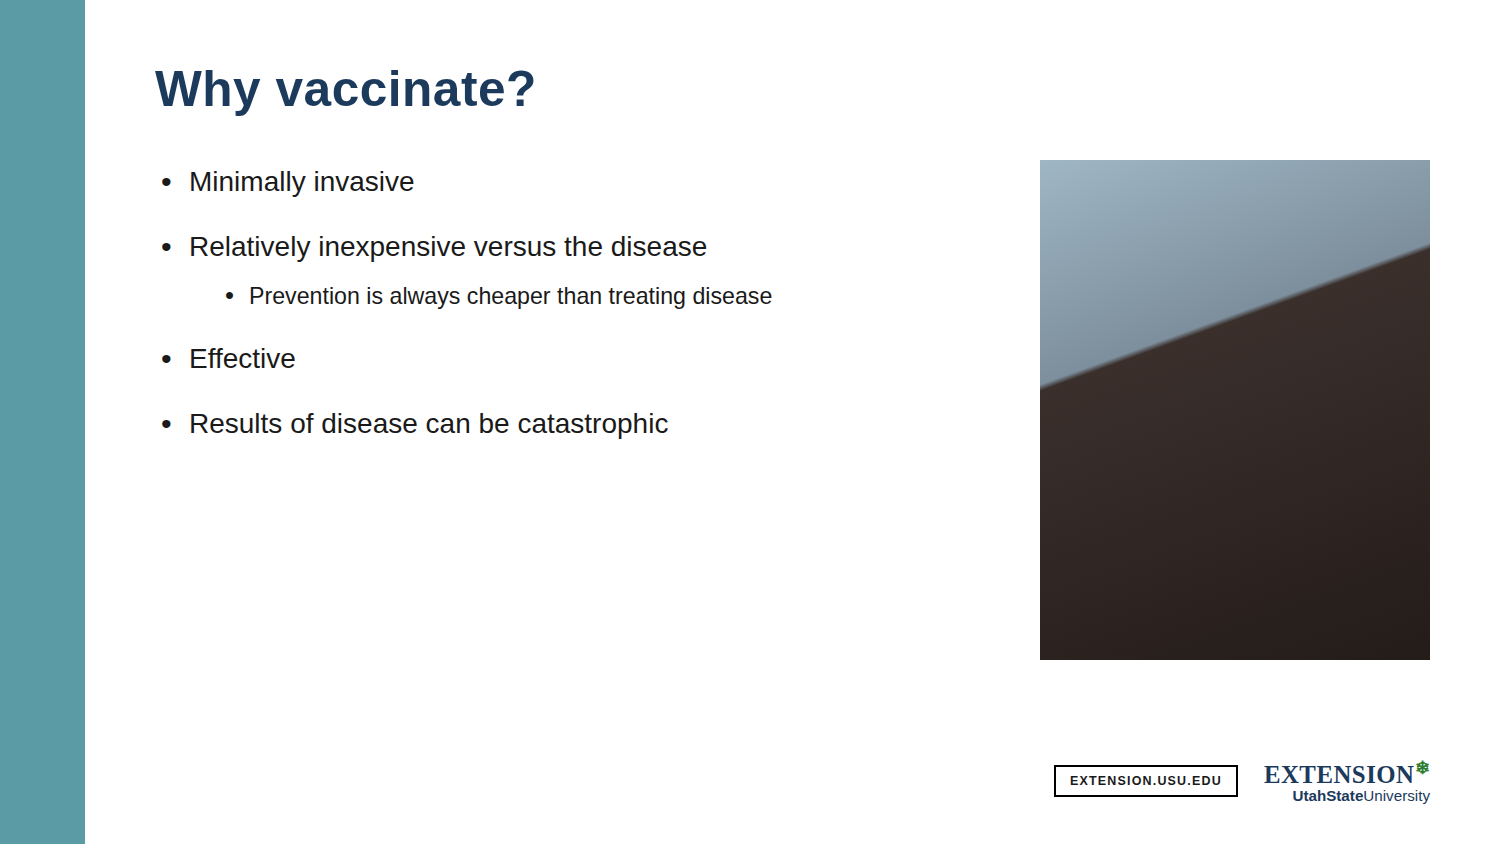Why vaccinate?
Minimally invasive
Relatively inexpensive versus the disease
Prevention is always cheaper than treating disease
Effective
Results of disease can be catastrophic
Administering a vaccine to a horse.
EXTENSION.USU.EDU
EXTENSION❄
UtahState University